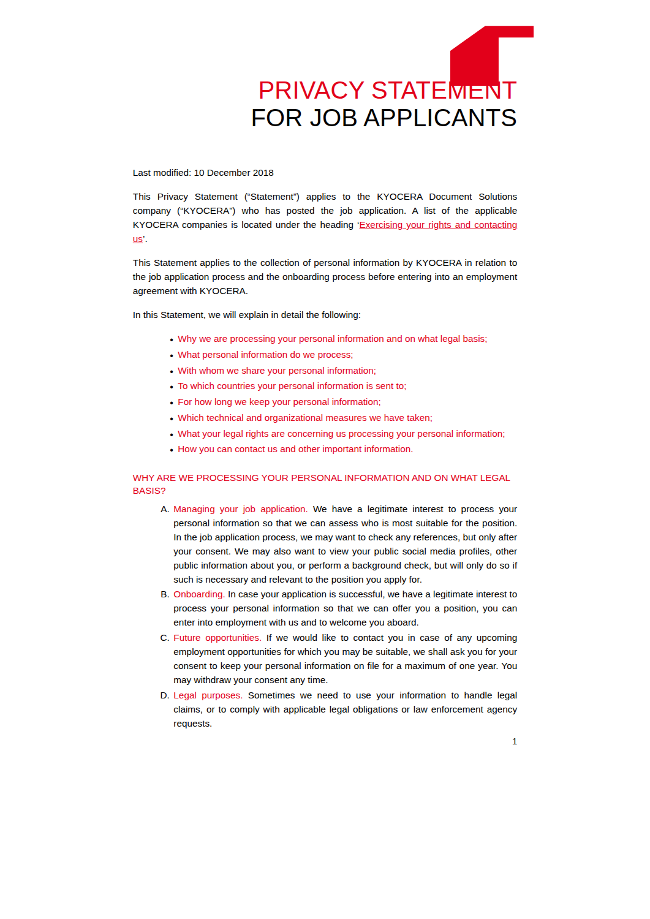PRIVACY STATEMENT
FOR JOB APPLICANTS
Last modified: 10 December 2018
This Privacy Statement (“Statement”) applies to the KYOCERA Document Solutions company (“KYOCERA”) who has posted the job application. A list of the applicable KYOCERA companies is located under the heading ‘Exercising your rights and contacting us’.
This Statement applies to the collection of personal information by KYOCERA in relation to the job application process and the onboarding process before entering into an employment agreement with KYOCERA.
In this Statement, we will explain in detail the following:
Why we are processing your personal information and on what legal basis;
What personal information do we process;
With whom we share your personal information;
To which countries your personal information is sent to;
For how long we keep your personal information;
Which technical and organizational measures we have taken;
What your legal rights are concerning us processing your personal information;
How you can contact us and other important information.
Why are we processing your personal information and on what legal basis?
Managing your job application. We have a legitimate interest to process your personal information so that we can assess who is most suitable for the position. In the job application process, we may want to check any references, but only after your consent. We may also want to view your public social media profiles, other public information about you, or perform a background check, but will only do so if such is necessary and relevant to the position you apply for.
Onboarding. In case your application is successful, we have a legitimate interest to process your personal information so that we can offer you a position, you can enter into employment with us and to welcome you aboard.
Future opportunities. If we would like to contact you in case of any upcoming employment opportunities for which you may be suitable, we shall ask you for your consent to keep your personal information on file for a maximum of one year. You may withdraw your consent any time.
Legal purposes. Sometimes we need to use your information to handle legal claims, or to comply with applicable legal obligations or law enforcement agency requests.
1